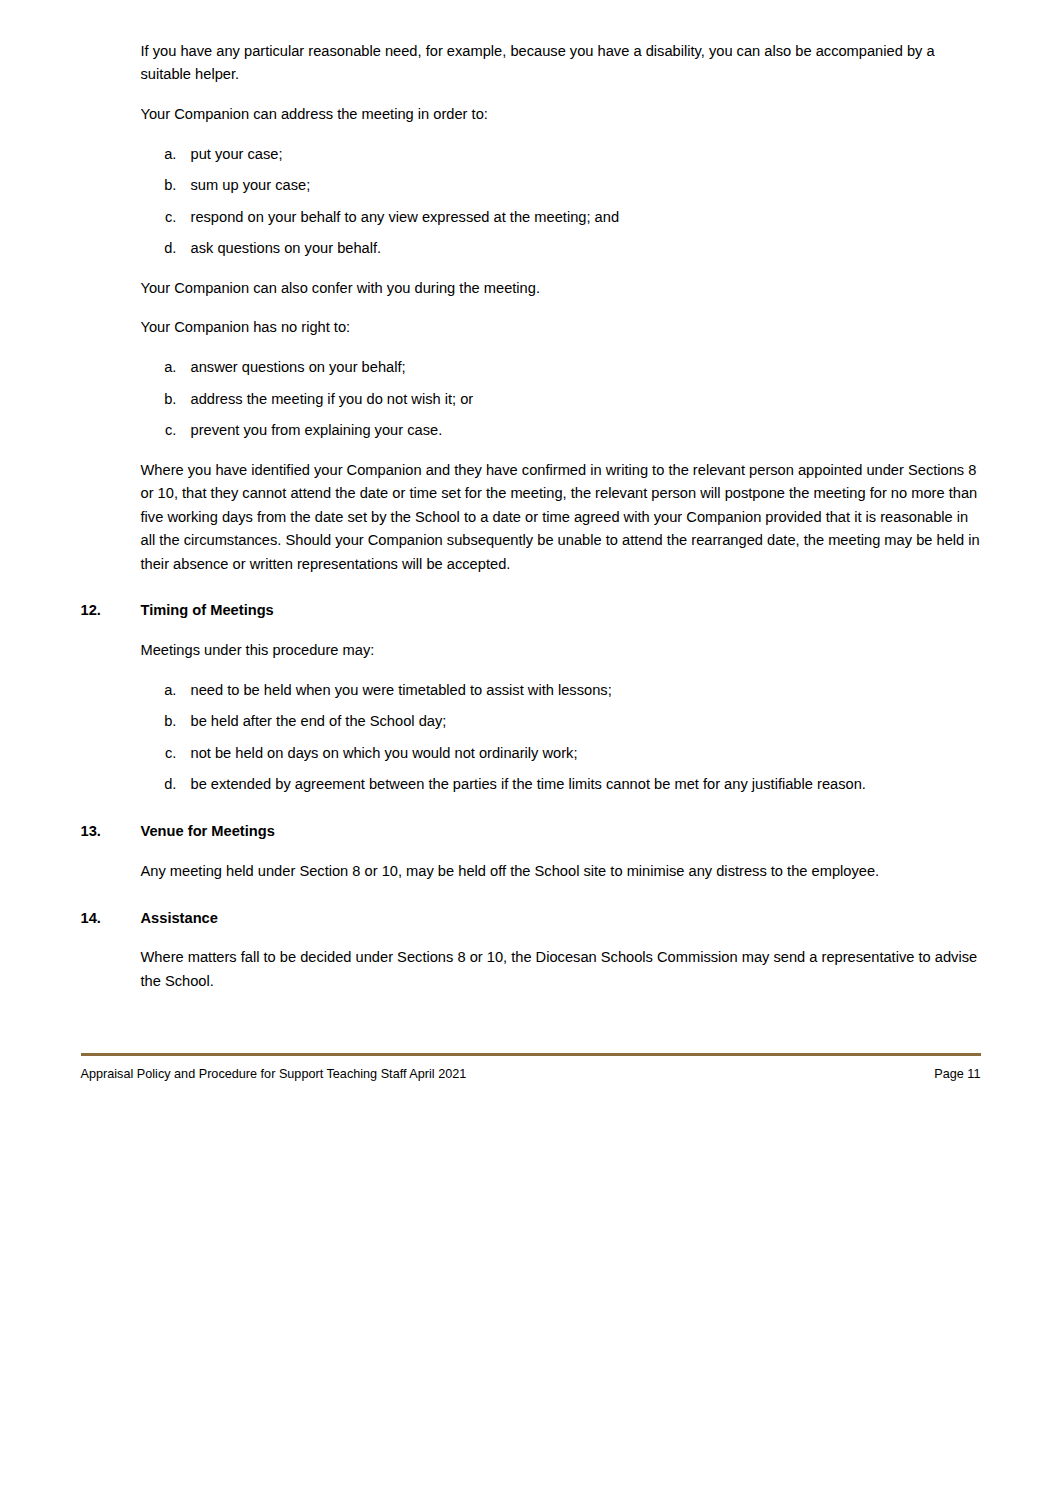If you have any particular reasonable need, for example, because you have a disability, you can also be accompanied by a suitable helper.
Your Companion can address the meeting in order to:
put your case;
sum up your case;
respond on your behalf to any view expressed at the meeting; and
ask questions on your behalf.
Your Companion can also confer with you during the meeting.
Your Companion has no right to:
answer questions on your behalf;
address the meeting if you do not wish it; or
prevent you from explaining your case.
Where you have identified your Companion and they have confirmed in writing to the relevant person appointed under Sections 8 or 10, that they cannot attend the date or time set for the meeting, the relevant person will postpone the meeting for no more than five working days from the date set by the School to a date or time agreed with your Companion provided that it is reasonable in all the circumstances. Should your Companion subsequently be unable to attend the rearranged date, the meeting may be held in their absence or written representations will be accepted.
12. Timing of Meetings
Meetings under this procedure may:
need to be held when you were timetabled to assist with lessons;
be held after the end of the School day;
not be held on days on which you would not ordinarily work;
be extended by agreement between the parties if the time limits cannot be met for any justifiable reason.
13. Venue for Meetings
Any meeting held under Section 8 or 10, may be held off the School site to minimise any distress to the employee.
14. Assistance
Where matters fall to be decided under Sections 8 or 10, the Diocesan Schools Commission may send a representative to advise the School.
Appraisal Policy and Procedure for Support Teaching Staff April 2021 Page 11